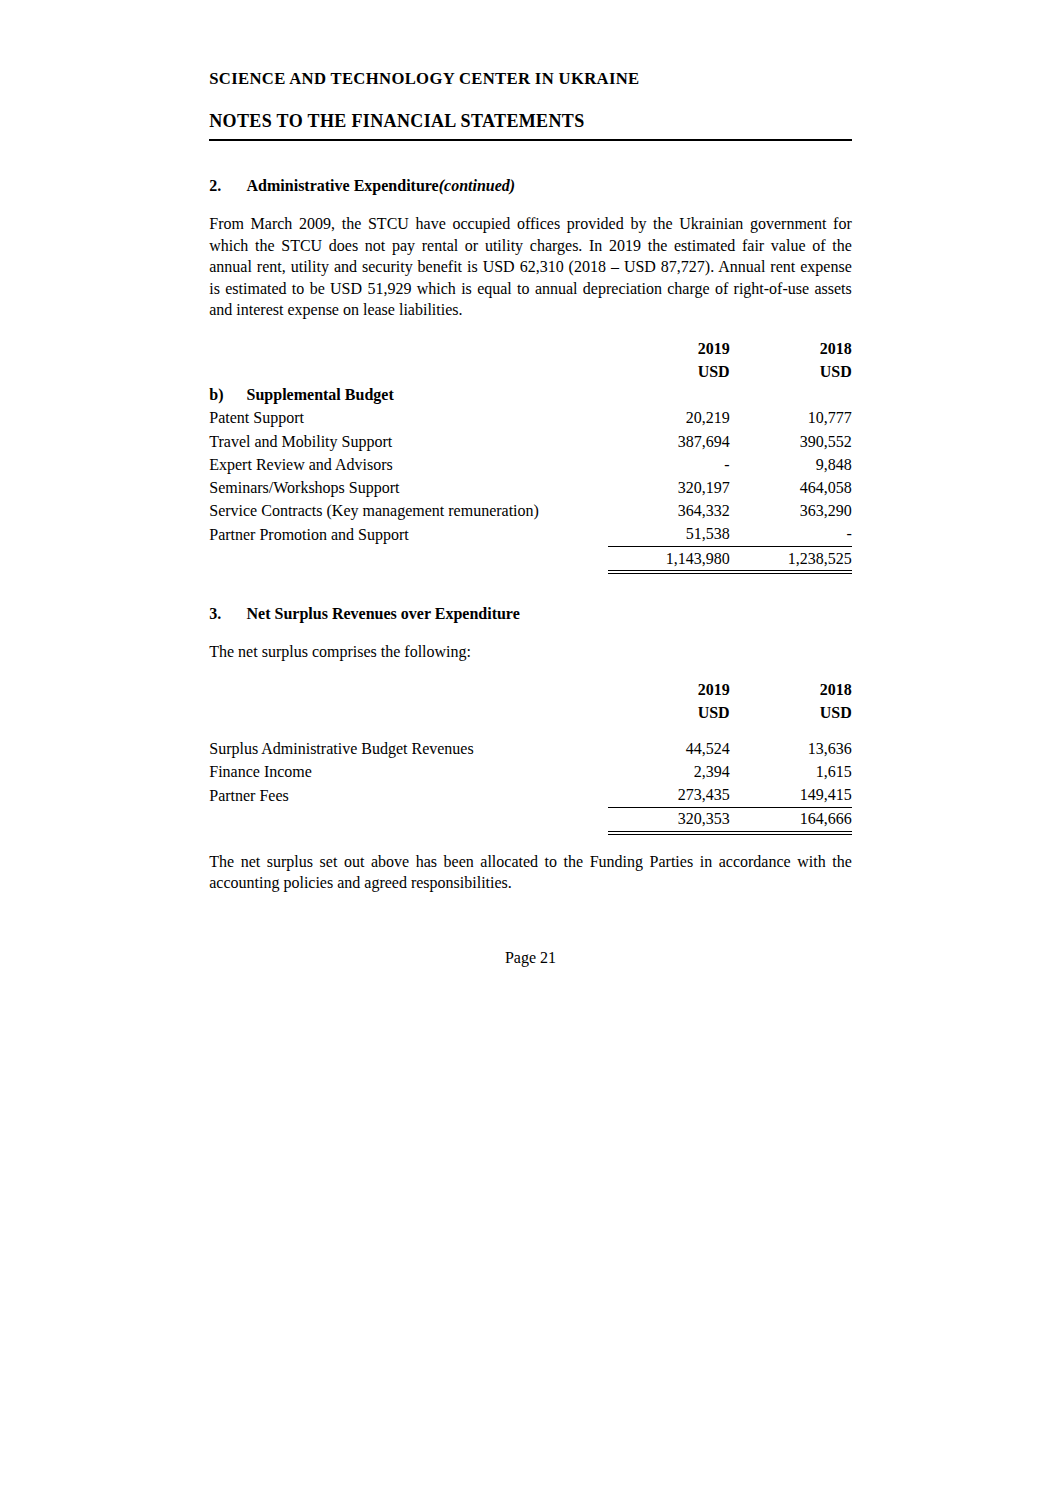Science and Technology Center in Ukraine
Notes to the Financial Statements
2. Administrative Expenditure(continued)
From March 2009, the STCU have occupied offices provided by the Ukrainian government for which the STCU does not pay rental or utility charges. In 2019 the estimated fair value of the annual rent, utility and security benefit is USD 62,310 (2018 – USD 87,727). Annual rent expense is estimated to be USD 51,929 which is equal to annual depreciation charge of right-of-use assets and interest expense on lease liabilities.
| | 2019 | 2018 |
| | USD | USD |
| b) Supplemental Budget | | |
| Patent Support | 20,219 | 10,777 |
| Travel and Mobility Support | 387,694 | 390,552 |
| Expert Review and Advisors | - | 9,848 |
| Seminars/Workshops Support | 320,197 | 464,058 |
| Service Contracts (Key management remuneration) | 364,332 | 363,290 |
| Partner Promotion and Support | 51,538 | - |
| | 1,143,980 | 1,238,525 |
3. Net Surplus Revenues over Expenditure
The net surplus comprises the following:
| | 2019 | 2018 |
| | USD | USD |
| Surplus Administrative Budget Revenues | 44,524 | 13,636 |
| Finance Income | 2,394 | 1,615 |
| Partner Fees | 273,435 | 149,415 |
| | 320,353 | 164,666 |
The net surplus set out above has been allocated to the Funding Parties in accordance with the accounting policies and agreed responsibilities.
Page 21